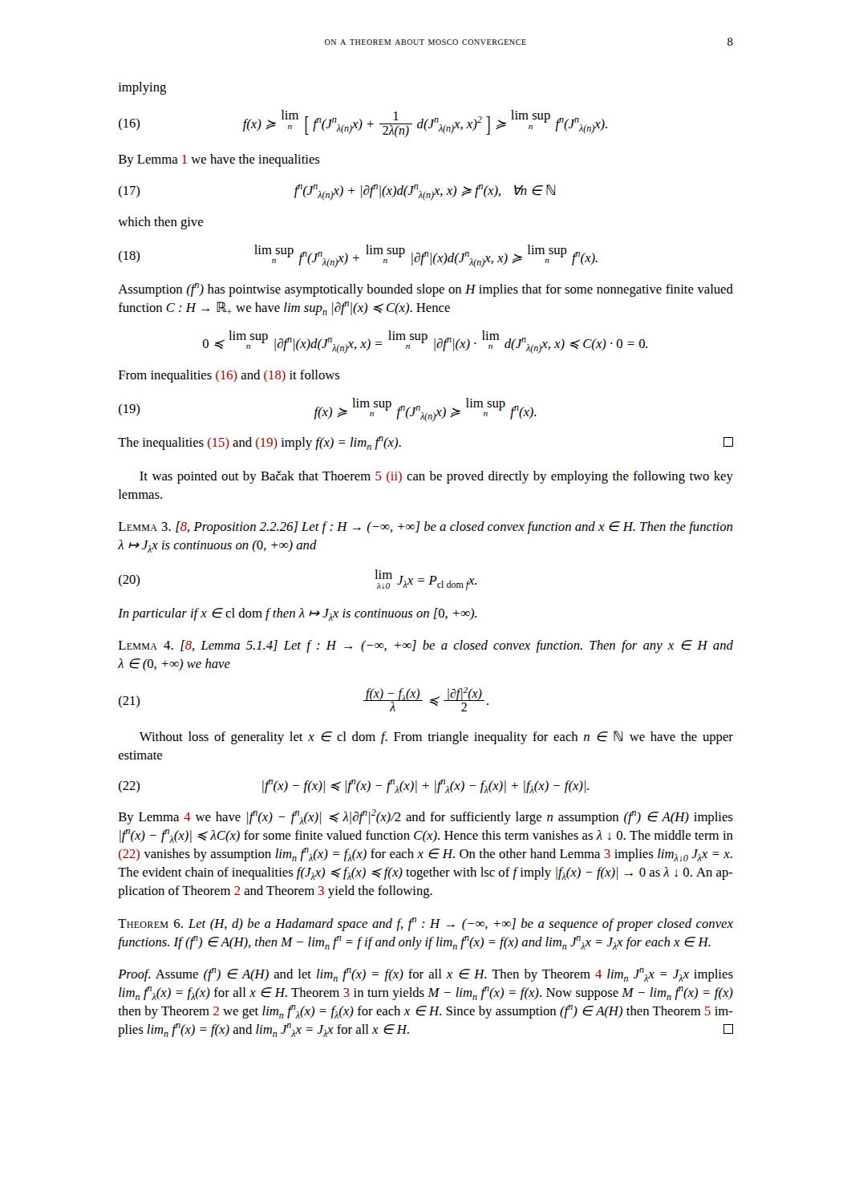on a theorem about mosco convergence 8
implying
(16) f(x) ≽ lim n [ fn(Jnλ(n)x) + 12λ(n) d(Jnλ(n)x, x)2 ] ≽ lim sup n fn(Jnλ(n)x).
By Lemma 1 we have the inequalities
(17) fn(Jnλ(n)x) + |∂fn|(x)d(Jnλ(n)x, x) ≽ fn(x), ∀n ∈ ℕ
which then give
(18) lim sup n fn(Jnλ(n)x) + lim sup n |∂fn|(x)d(Jnλ(n)x, x) ≽ lim sup n fn(x).
Assumption (fn) has pointwise asymptotically bounded slope on H implies that for some nonnegative finite valued function C : H → ℝ+ we have lim supn |∂fn|(x) ≼ C(x). Hence
0 ≼ lim sup n |∂fn|(x)d(Jnλ(n)x, x) = lim sup n |∂fn|(x) · lim n d(Jnλ(n)x, x) ≼ C(x) · 0 = 0.
From inequalities (16) and (18) it follows
(19) f(x) ≽ lim sup n fn(Jnλ(n)x) ≽ lim sup n fn(x).
The inequalities (15) and (19) imply f(x) = limn fn(x).
It was pointed out by Bačak that Thoerem 5 (ii) can be proved directly by employing the following two key lemmas.
Lemma 3. [8, Proposition 2.2.26] Let f : H → (−∞, +∞] be a closed convex function and x ∈ H. Then the function λ ↦ Jλx is continuous on (0, +∞) and
(20) lim λ↓0 Jλx = Pcl dom fx.
In particular if x ∈ cl dom f then λ ↦ Jλx is continuous on [0, +∞).
Lemma 4. [8, Lemma 5.1.4] Let f : H → (−∞, +∞] be a closed convex function. Then for any x ∈ H and λ ∈ (0, +∞) we have
(21) f(x) − fλ(x) λ ≼ |∂f|2(x) 2.
Without loss of generality let x ∈ cl dom f. From triangle inequality for each n ∈ ℕ we have the upper estimate
(22) |fn(x) − f(x)| ≼ |fn(x) − fnλ(x)| + |fnλ(x) − fλ(x)| + |fλ(x) − f(x)|.
By Lemma 4 we have |fn(x) − fnλ(x)| ≼ λ|∂fn|2(x)/2 and for sufficiently large n assumption (fn) ∈ A(H) implies |fn(x) − fnλ(x)| ≼ λC(x) for some finite valued function C(x). Hence this term vanishes as λ ↓ 0. The middle term in (22) vanishes by assumption limn fnλ(x) = fλ(x) for each x ∈ H. On the other hand Lemma 3 implies limλ↓0 Jλx = x. The evident chain of inequalities f(Jλx) ≼ fλ(x) ≼ f(x) together with lsc of f imply |fλ(x) − f(x)| → 0 as λ ↓ 0. An application of Theorem 2 and Theorem 3 yield the following.
Theorem 6. Let (H, d) be a Hadamard space and f, fn : H → (−∞, +∞] be a sequence of proper closed convex functions. If (fn) ∈ A(H), then M − limn fn = f if and only if limn fn(x) = f(x) and limn Jnλx = Jλx for each x ∈ H.
Proof. Assume (fn) ∈ A(H) and let limn fn(x) = f(x) for all x ∈ H. Then by Theorem 4 limn Jnλx = Jλx implies limn fnλ(x) = fλ(x) for all x ∈ H. Theorem 3 in turn yields M − limn fn(x) = f(x). Now suppose M − limn fn(x) = f(x) then by Theorem 2 we get limn fnλ(x) = fλ(x) for each x ∈ H. Since by assumption (fn) ∈ A(H) then Theorem 5 implies limn fn(x) = f(x) and limn Jnλx = Jλx for all x ∈ H.